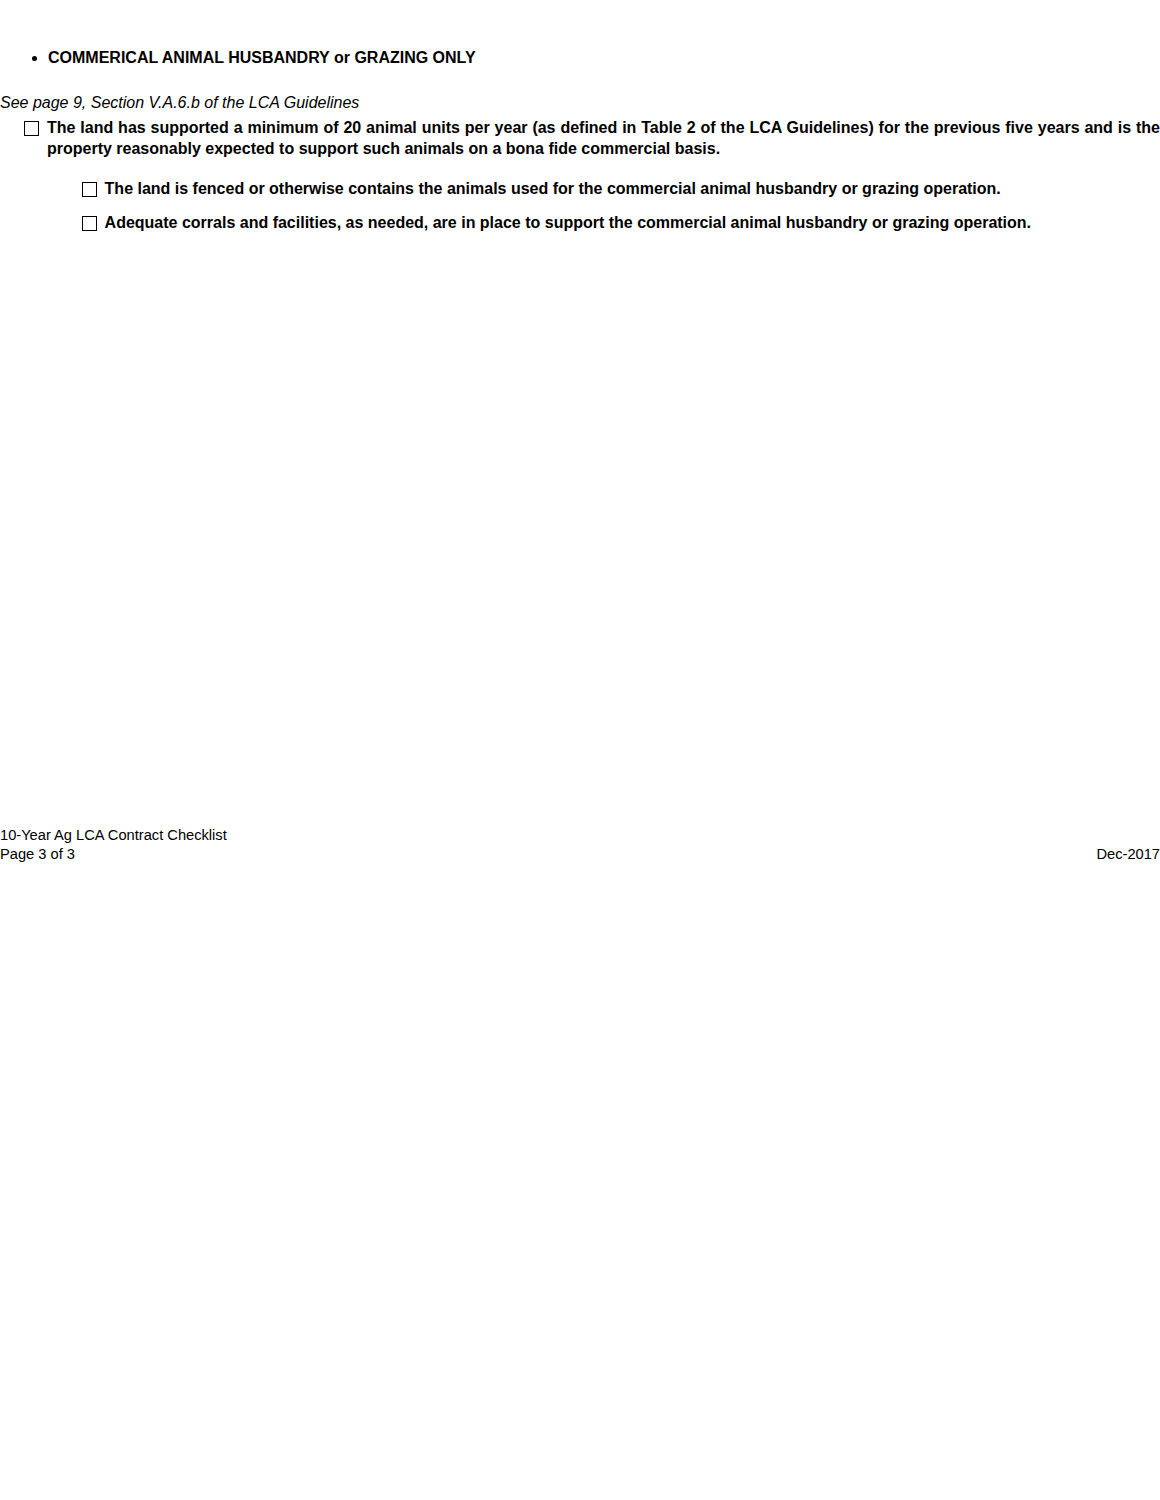COMMERICAL ANIMAL HUSBANDRY or GRAZING ONLY
See page 9, Section V.A.6.b of the LCA Guidelines
The land has supported a minimum of 20 animal units per year (as defined in Table 2 of the LCA Guidelines) for the previous five years and is the property reasonably expected to support such animals on a bona fide commercial basis.
The land is fenced or otherwise contains the animals used for the commercial animal husbandry or grazing operation.
Adequate corrals and facilities, as needed, are in place to support the commercial animal husbandry or grazing operation.
10-Year Ag LCA Contract Checklist
Page 3 of 3 Dec-2017